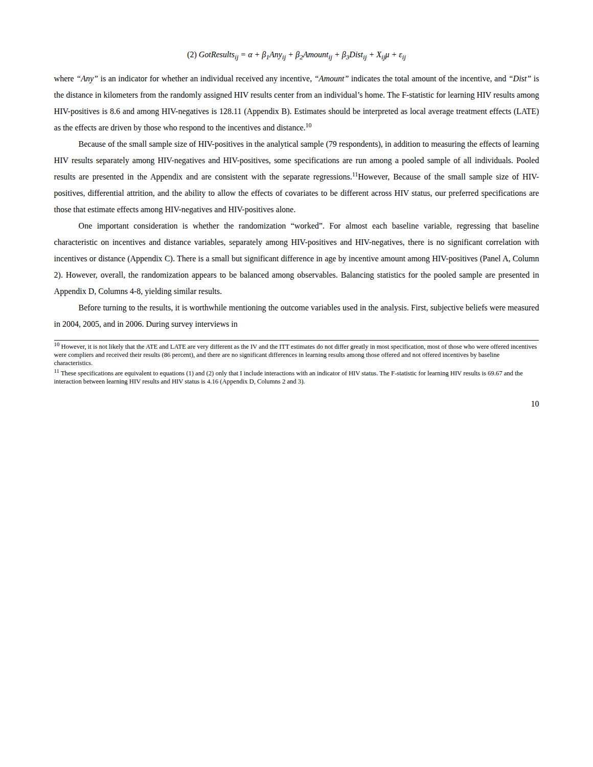(2) GotResultsij = α + β1Anyij + β2Amountij + β3Distij + Xijμ + εij
where “Any” is an indicator for whether an individual received any incentive, “Amount” indicates the total amount of the incentive, and “Dist” is the distance in kilometers from the randomly assigned HIV results center from an individual’s home. The F-statistic for learning HIV results among HIV-positives is 8.6 and among HIV-negatives is 128.11 (Appendix B). Estimates should be interpreted as local average treatment effects (LATE) as the effects are driven by those who respond to the incentives and distance.10
Because of the small sample size of HIV-positives in the analytical sample (79 respondents), in addition to measuring the effects of learning HIV results separately among HIV-negatives and HIV-positives, some specifications are run among a pooled sample of all individuals. Pooled results are presented in the Appendix and are consistent with the separate regressions.11However, Because of the small sample size of HIV-positives, differential attrition, and the ability to allow the effects of covariates to be different across HIV status, our preferred specifications are those that estimate effects among HIV-negatives and HIV-positives alone.
One important consideration is whether the randomization “worked”. For almost each baseline variable, regressing that baseline characteristic on incentives and distance variables, separately among HIV-positives and HIV-negatives, there is no significant correlation with incentives or distance (Appendix C). There is a small but significant difference in age by incentive amount among HIV-positives (Panel A, Column 2). However, overall, the randomization appears to be balanced among observables. Balancing statistics for the pooled sample are presented in Appendix D, Columns 4-8, yielding similar results.
Before turning to the results, it is worthwhile mentioning the outcome variables used in the analysis. First, subjective beliefs were measured in 2004, 2005, and in 2006. During survey interviews in
10 However, it is not likely that the ATE and LATE are very different as the IV and the ITT estimates do not differ greatly in most specification, most of those who were offered incentives were compliers and received their results (86 percent), and there are no significant differences in learning results among those offered and not offered incentives by baseline characteristics.
11 These specifications are equivalent to equations (1) and (2) only that I include interactions with an indicator of HIV status. The F-statistic for learning HIV results is 69.67 and the interaction between learning HIV results and HIV status is 4.16 (Appendix D, Columns 2 and 3).
10